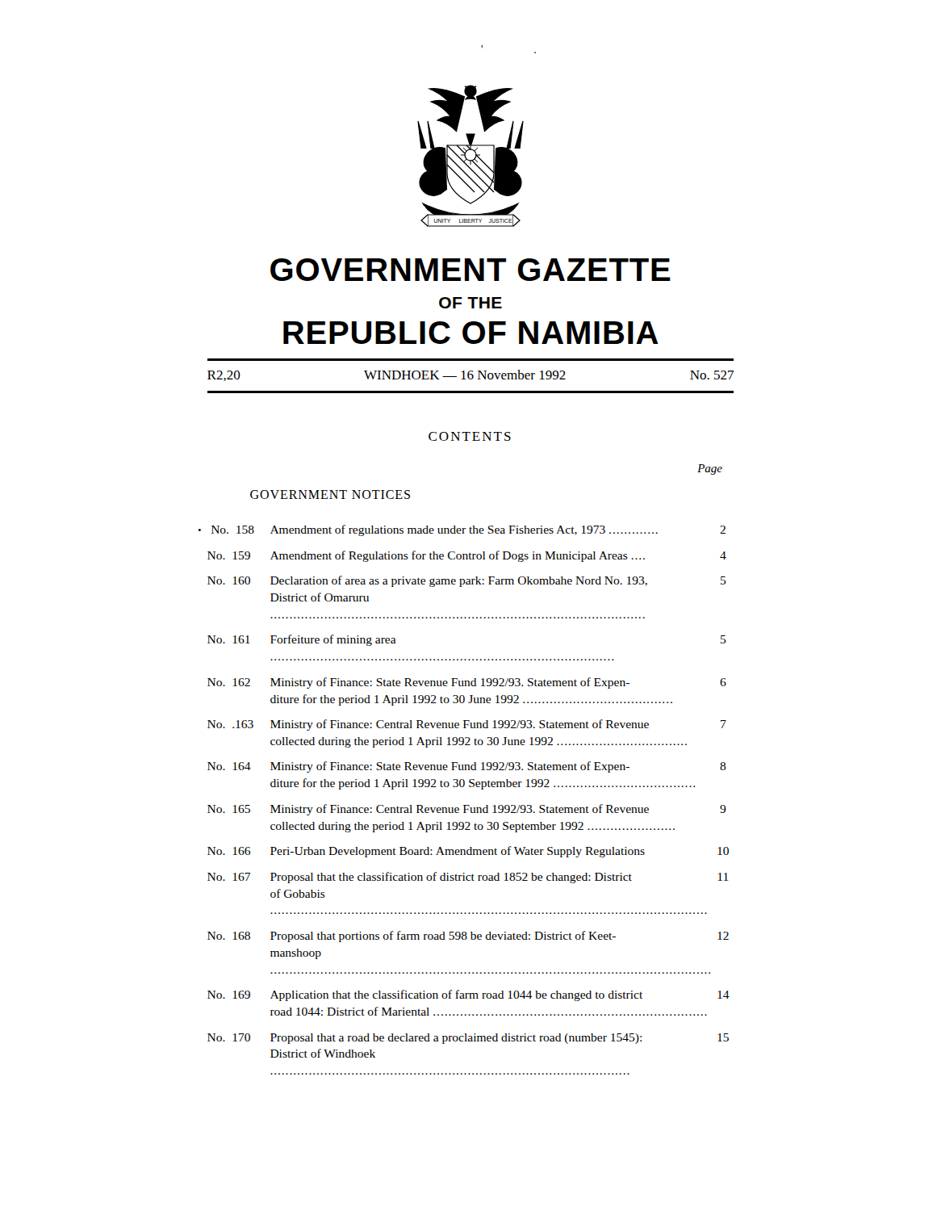' .
UNITY LIBERTY JUSTICE
GOVERNMENT GAZETTE
OF THE
REPUBLIC OF NAMIBIA
R2,20
WINDHOEK — 16 November 1992
No. 527
CONTENTS
Page
GOVERNMENT NOTICES
| • No. 158 | Amendment of regulations made under the Sea Fisheries Act, 1973 ............. | 2 |
| No. 159 | Amendment of Regulations for the Control of Dogs in Municipal Areas .... | 4 |
| No. 160 | Declaration of area as a private game park: Farm Okombahe Nord No. 193, District of Omaruru ................................................................................................. | 5 |
| No. 161 | Forfeiture of mining area ......................................................................................... | 5 |
| No. 162 | Ministry of Finance: State Revenue Fund 1992/93. Statement of Expen- diture for the period 1 April 1992 to 30 June 1992 ....................................... | 6 |
| No. .163 | Ministry of Finance: Central Revenue Fund 1992/93. Statement of Revenue collected during the period 1 April 1992 to 30 June 1992 .................................. | 7 |
| No. 164 | Ministry of Finance: State Revenue Fund 1992/93. Statement of Expen- diture for the period 1 April 1992 to 30 September 1992 ..................................... | 8 |
| No. 165 | Ministry of Finance: Central Revenue Fund 1992/93. Statement of Revenue collected during the period 1 April 1992 to 30 September 1992 ....................... | 9 |
| No. 166 | Peri-Urban Development Board: Amendment of Water Supply Regulations | 10 |
| No. 167 | Proposal that the classification of district road 1852 be changed: District of Gobabis ................................................................................................................. | 11 |
| No. 168 | Proposal that portions of farm road 598 be deviated: District of Keet- manshoop .................................................................................................................. | 12 |
| No. 169 | Application that the classification of farm road 1044 be changed to district road 1044: District of Mariental ....................................................................... | 14 |
| No. 170 | Proposal that a road be declared a proclaimed district road (number 1545): District of Windhoek ............................................................................................. | 15 |